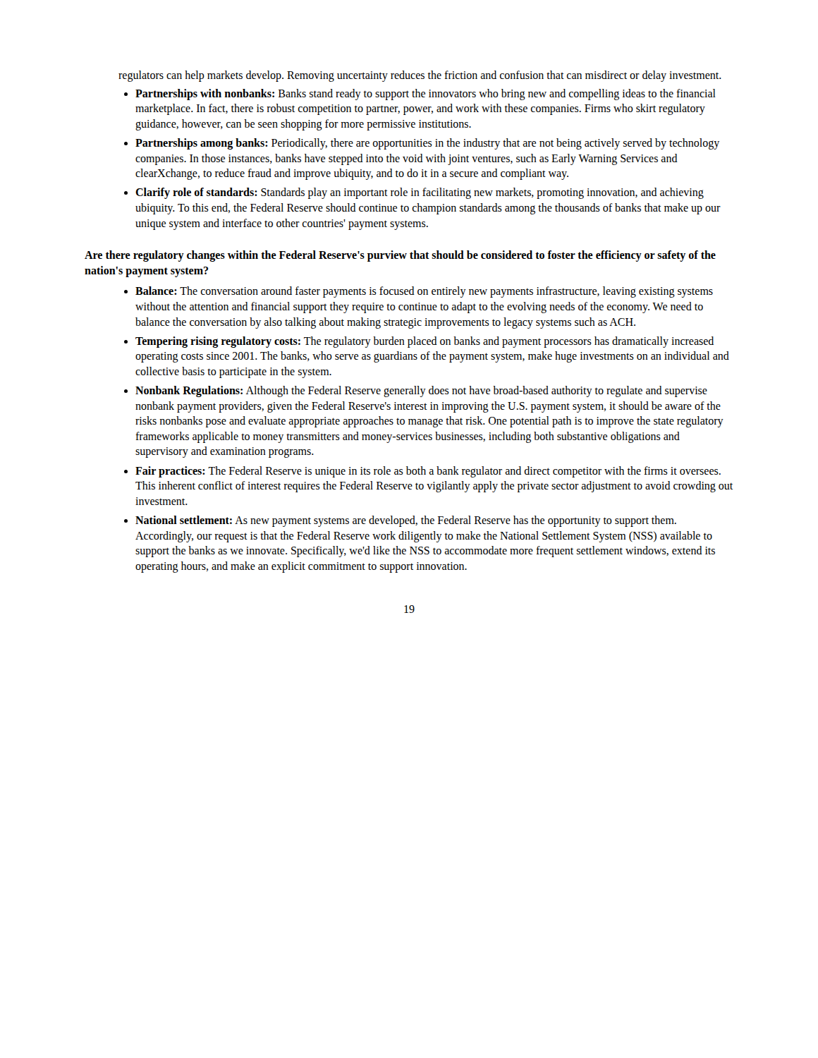regulators can help markets develop. Removing uncertainty reduces the friction and confusion that can misdirect or delay investment.
Partnerships with nonbanks: Banks stand ready to support the innovators who bring new and compelling ideas to the financial marketplace. In fact, there is robust competition to partner, power, and work with these companies. Firms who skirt regulatory guidance, however, can be seen shopping for more permissive institutions.
Partnerships among banks: Periodically, there are opportunities in the industry that are not being actively served by technology companies. In those instances, banks have stepped into the void with joint ventures, such as Early Warning Services and clearXchange, to reduce fraud and improve ubiquity, and to do it in a secure and compliant way.
Clarify role of standards: Standards play an important role in facilitating new markets, promoting innovation, and achieving ubiquity. To this end, the Federal Reserve should continue to champion standards among the thousands of banks that make up our unique system and interface to other countries' payment systems.
Are there regulatory changes within the Federal Reserve's purview that should be considered to foster the efficiency or safety of the nation's payment system?
Balance: The conversation around faster payments is focused on entirely new payments infrastructure, leaving existing systems without the attention and financial support they require to continue to adapt to the evolving needs of the economy. We need to balance the conversation by also talking about making strategic improvements to legacy systems such as ACH.
Tempering rising regulatory costs: The regulatory burden placed on banks and payment processors has dramatically increased operating costs since 2001. The banks, who serve as guardians of the payment system, make huge investments on an individual and collective basis to participate in the system.
Nonbank Regulations: Although the Federal Reserve generally does not have broad-based authority to regulate and supervise nonbank payment providers, given the Federal Reserve's interest in improving the U.S. payment system, it should be aware of the risks nonbanks pose and evaluate appropriate approaches to manage that risk. One potential path is to improve the state regulatory frameworks applicable to money transmitters and money-services businesses, including both substantive obligations and supervisory and examination programs.
Fair practices: The Federal Reserve is unique in its role as both a bank regulator and direct competitor with the firms it oversees. This inherent conflict of interest requires the Federal Reserve to vigilantly apply the private sector adjustment to avoid crowding out investment.
National settlement: As new payment systems are developed, the Federal Reserve has the opportunity to support them. Accordingly, our request is that the Federal Reserve work diligently to make the National Settlement System (NSS) available to support the banks as we innovate. Specifically, we'd like the NSS to accommodate more frequent settlement windows, extend its operating hours, and make an explicit commitment to support innovation.
19